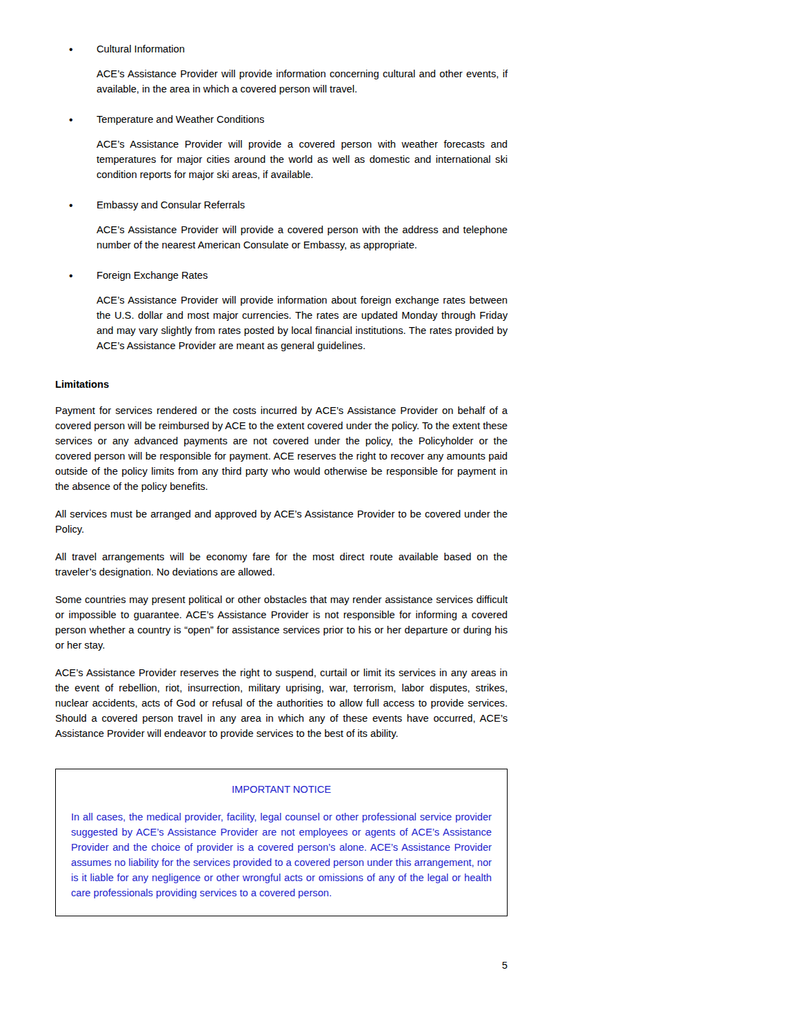Cultural Information
ACE’s Assistance Provider will provide information concerning cultural and other events, if available, in the area in which a covered person will travel.
Temperature and Weather Conditions
ACE’s Assistance Provider will provide a covered person with weather forecasts and temperatures for major cities around the world as well as domestic and international ski condition reports for major ski areas, if available.
Embassy and Consular Referrals
ACE’s Assistance Provider will provide a covered person with the address and telephone number of the nearest American Consulate or Embassy, as appropriate.
Foreign Exchange Rates
ACE’s Assistance Provider will provide information about foreign exchange rates between the U.S. dollar and most major currencies. The rates are updated Monday through Friday and may vary slightly from rates posted by local financial institutions. The rates provided by ACE’s Assistance Provider are meant as general guidelines.
Limitations
Payment for services rendered or the costs incurred by ACE’s Assistance Provider on behalf of a covered person will be reimbursed by ACE to the extent covered under the policy. To the extent these services or any advanced payments are not covered under the policy, the Policyholder or the covered person will be responsible for payment. ACE reserves the right to recover any amounts paid outside of the policy limits from any third party who would otherwise be responsible for payment in the absence of the policy benefits.
All services must be arranged and approved by ACE’s Assistance Provider to be covered under the Policy.
All travel arrangements will be economy fare for the most direct route available based on the traveler’s designation. No deviations are allowed.
Some countries may present political or other obstacles that may render assistance services difficult or impossible to guarantee. ACE’s Assistance Provider is not responsible for informing a covered person whether a country is “open” for assistance services prior to his or her departure or during his or her stay.
ACE’s Assistance Provider reserves the right to suspend, curtail or limit its services in any areas in the event of rebellion, riot, insurrection, military uprising, war, terrorism, labor disputes, strikes, nuclear accidents, acts of God or refusal of the authorities to allow full access to provide services. Should a covered person travel in any area in which any of these events have occurred, ACE’s Assistance Provider will endeavor to provide services to the best of its ability.
IMPORTANT NOTICE
In all cases, the medical provider, facility, legal counsel or other professional service provider suggested by ACE’s Assistance Provider are not employees or agents of ACE’s Assistance Provider and the choice of provider is a covered person’s alone. ACE’s Assistance Provider assumes no liability for the services provided to a covered person under this arrangement, nor is it liable for any negligence or other wrongful acts or omissions of any of the legal or health care professionals providing services to a covered person.
5